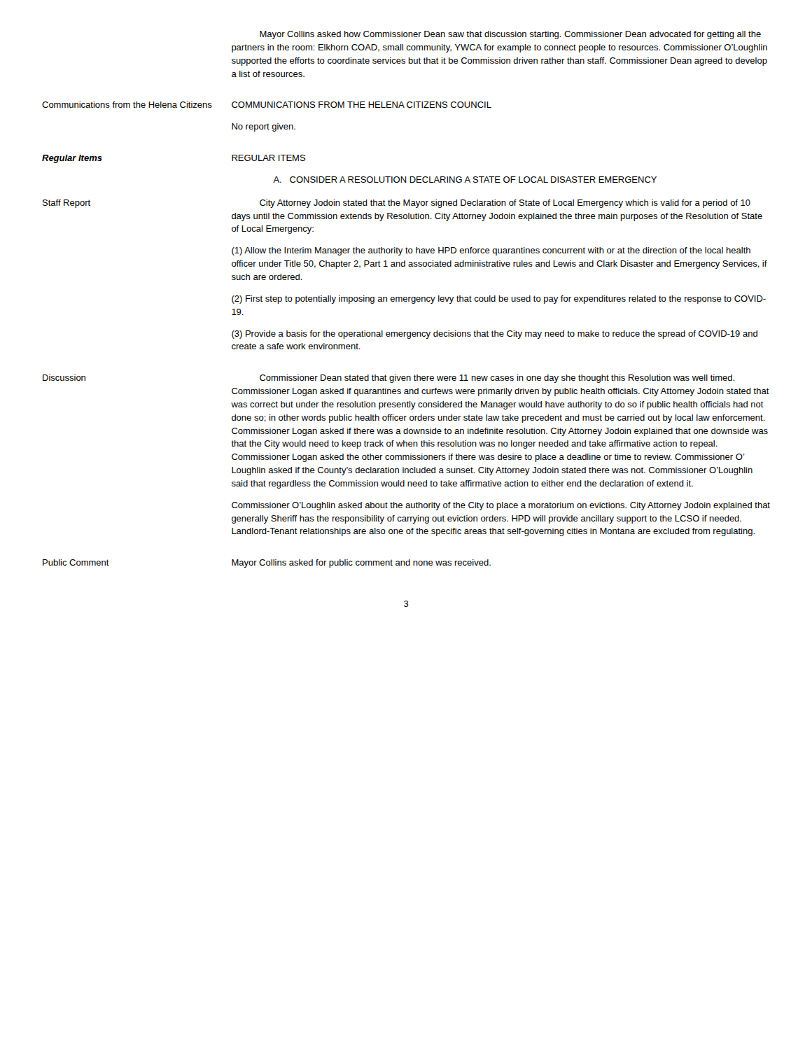| | Mayor Collins asked how Commissioner Dean saw that discussion starting. Commissioner Dean advocated for getting all the partners in the room: Elkhorn COAD, small community, YWCA for example to connect people to resources. Commissioner O’Loughlin supported the efforts to coordinate services but that it be Commission driven rather than staff. Commissioner Dean agreed to develop a list of resources. |
| Communications from the Helena Citizens | COMMUNICATIONS FROM THE HELENA CITIZENS COUNCIL No report given. |
| Regular Items | REGULAR ITEMS A. CONSIDER A RESOLUTION DECLARING A STATE OF LOCAL DISASTER EMERGENCY |
| Staff Report | City Attorney Jodoin stated that the Mayor signed Declaration of State of Local Emergency which is valid for a period of 10 days until the Commission extends by Resolution. City Attorney Jodoin explained the three main purposes of the Resolution of State of Local Emergency: (1) Allow the Interim Manager the authority to have HPD enforce quarantines concurrent with or at the direction of the local health officer under Title 50, Chapter 2, Part 1 and associated administrative rules and Lewis and Clark Disaster and Emergency Services, if such are ordered. (2) First step to potentially imposing an emergency levy that could be used to pay for expenditures related to the response to COVID-19. (3) Provide a basis for the operational emergency decisions that the City may need to make to reduce the spread of COVID-19 and create a safe work environment. |
| Discussion | Commissioner Dean stated that given there were 11 new cases in one day she thought this Resolution was well timed. Commissioner Logan asked if quarantines and curfews were primarily driven by public health officials. City Attorney Jodoin stated that was correct but under the resolution presently considered the Manager would have authority to do so if public health officials had not done so; in other words public health officer orders under state law take precedent and must be carried out by local law enforcement. Commissioner Logan asked if there was a downside to an indefinite resolution. City Attorney Jodoin explained that one downside was that the City would need to keep track of when this resolution was no longer needed and take affirmative action to repeal. Commissioner Logan asked the other commissioners if there was desire to place a deadline or time to review. Commissioner O’ Loughlin asked if the County’s declaration included a sunset. City Attorney Jodoin stated there was not. Commissioner O’Loughlin said that regardless the Commission would need to take affirmative action to either end the declaration of extend it. Commissioner O’Loughlin asked about the authority of the City to place a moratorium on evictions. City Attorney Jodoin explained that generally Sheriff has the responsibility of carrying out eviction orders. HPD will provide ancillary support to the LCSO if needed. Landlord-Tenant relationships are also one of the specific areas that self-governing cities in Montana are excluded from regulating. |
| Public Comment | Mayor Collins asked for public comment and none was received. |
3